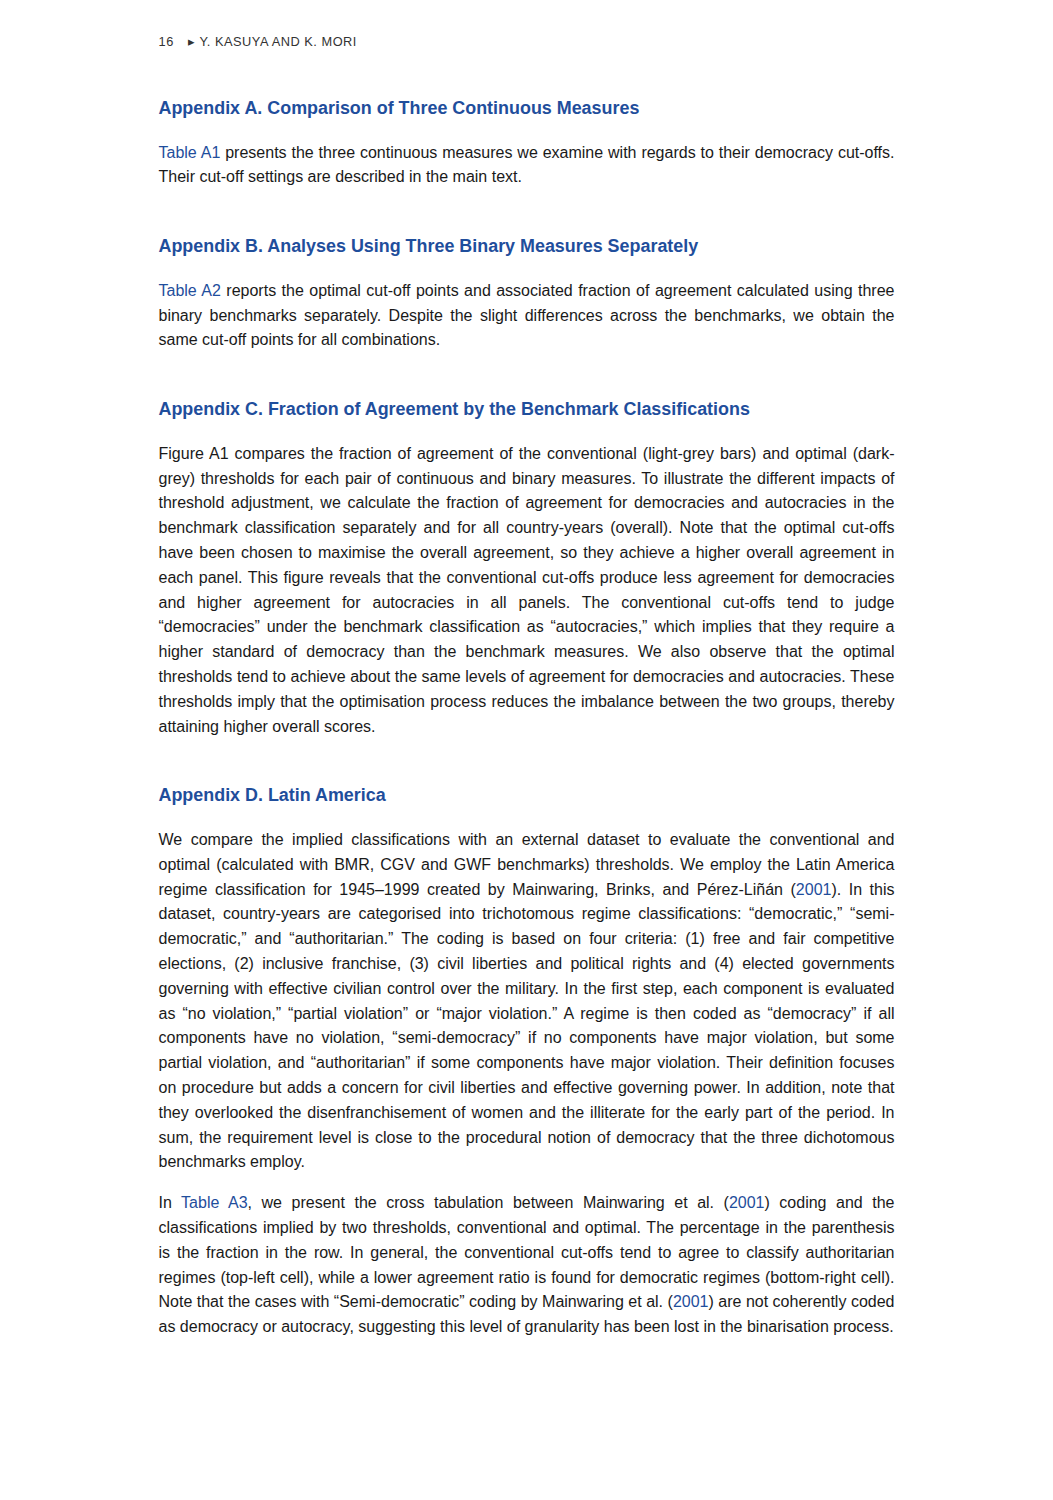16 ▸ Y. Kasuya and K. Mori
Appendix A. Comparison of Three Continuous Measures
Table A1 presents the three continuous measures we examine with regards to their democracy cut-offs. Their cut-off settings are described in the main text.
Appendix B. Analyses Using Three Binary Measures Separately
Table A2 reports the optimal cut-off points and associated fraction of agreement calculated using three binary benchmarks separately. Despite the slight differences across the benchmarks, we obtain the same cut-off points for all combinations.
Appendix C. Fraction of Agreement by the Benchmark Classifications
Figure A1 compares the fraction of agreement of the conventional (light-grey bars) and optimal (dark-grey) thresholds for each pair of continuous and binary measures. To illustrate the different impacts of threshold adjustment, we calculate the fraction of agreement for democracies and autocracies in the benchmark classification separately and for all country-years (overall). Note that the optimal cut-offs have been chosen to maximise the overall agreement, so they achieve a higher overall agreement in each panel. This figure reveals that the conventional cut-offs produce less agreement for democracies and higher agreement for autocracies in all panels. The conventional cut-offs tend to judge “democracies” under the benchmark classification as “autocracies,” which implies that they require a higher standard of democracy than the benchmark measures. We also observe that the optimal thresholds tend to achieve about the same levels of agreement for democracies and autocracies. These thresholds imply that the optimisation process reduces the imbalance between the two groups, thereby attaining higher overall scores.
Appendix D. Latin America
We compare the implied classifications with an external dataset to evaluate the conventional and optimal (calculated with BMR, CGV and GWF benchmarks) thresholds. We employ the Latin America regime classification for 1945–1999 created by Mainwaring, Brinks, and Pérez-Liñán (2001). In this dataset, country-years are categorised into trichotomous regime classifications: “democratic,” “semi-democratic,” and “authoritarian.” The coding is based on four criteria: (1) free and fair competitive elections, (2) inclusive franchise, (3) civil liberties and political rights and (4) elected governments governing with effective civilian control over the military. In the first step, each component is evaluated as “no violation,” “partial violation” or “major violation.” A regime is then coded as “democracy” if all components have no violation, “semi-democracy” if no components have major violation, but some partial violation, and “authoritarian” if some components have major violation. Their definition focuses on procedure but adds a concern for civil liberties and effective governing power. In addition, note that they overlooked the disenfranchisement of women and the illiterate for the early part of the period. In sum, the requirement level is close to the procedural notion of democracy that the three dichotomous benchmarks employ.
In Table A3, we present the cross tabulation between Mainwaring et al. (2001) coding and the classifications implied by two thresholds, conventional and optimal. The percentage in the parenthesis is the fraction in the row. In general, the conventional cut-offs tend to agree to classify authoritarian regimes (top-left cell), while a lower agreement ratio is found for democratic regimes (bottom-right cell). Note that the cases with “Semi-democratic” coding by Mainwaring et al. (2001) are not coherently coded as democracy or autocracy, suggesting this level of granularity has been lost in the binarisation process.